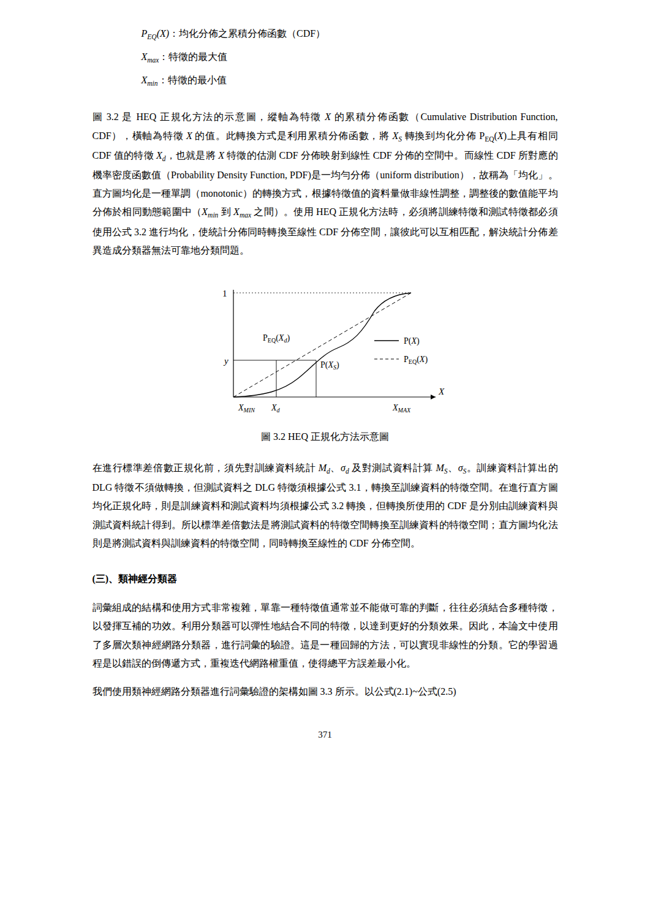PEQ(X)：均化分佈之累積分佈函數（CDF）
Xmax：特徵的最大值
Xmin：特徵的最小值
圖 3.2 是 HEQ 正規化方法的示意圖，縱軸為特徵 X 的累積分佈函數（Cumulative Distribution Function, CDF），橫軸為特徵 X 的值。此轉換方式是利用累積分佈函數，將 XS 轉換到均化分佈 PEQ(X)上具有相同 CDF 值的特徵 Xd，也就是將 X 特徵的估測 CDF 分佈映射到線性 CDF 分佈的空間中。而線性 CDF 所對應的機率密度函數值（Probability Density Function, PDF)是一均勻分佈（uniform distribution），故稱為「均化」。直方圖均化是一種單調（monotonic）的轉換方式，根據特徵值的資料量做非線性調整，調整後的數值能平均分佈於相同動態範圍中（Xmin 到 Xmax 之間）。使用 HEQ 正規化方法時，必須將訓練特徵和測試特徵都必須使用公式 3.2 進行均化，使統計分佈同時轉換至線性 CDF 分佈空間，讓彼此可以互相匹配，解決統計分佈差異造成分類器無法可靠地分類問題。
1 y X PEQ(Xd) P(XS) XMIN Xd XMAX P(X) PEQ(X)
圖 3.2 HEQ 正規化方法示意圖
在進行標準差倍數正規化前，須先對訓練資料統計 Md、σd 及對測試資料計算 MS、σS。訓練資料計算出的 DLG 特徵不須做轉換，但測試資料之 DLG 特徵須根據公式 3.1，轉換至訓練資料的特徵空間。在進行直方圖均化正規化時，則是訓練資料和測試資料均須根據公式 3.2 轉換，但轉換所使用的 CDF 是分別由訓練資料與測試資料統計得到。所以標準差倍數法是將測試資料的特徵空間轉換至訓練資料的特徵空間；直方圖均化法則是將測試資料與訓練資料的特徵空間，同時轉換至線性的 CDF 分佈空間。
(三)、類神經分類器
詞彙組成的結構和使用方式非常複雜，單靠一種特徵值通常並不能做可靠的判斷，往往必須結合多種特徵，以發揮互補的功效。利用分類器可以彈性地結合不同的特徵，以達到更好的分類效果。因此，本論文中使用了多層次類神經網路分類器，進行詞彙的驗證。這是一種回歸的方法，可以實現非線性的分類。它的學習過程是以錯誤的倒傳遞方式，重複迭代網路權重值，使得總平方誤差最小化。
我們使用類神經網路分類器進行詞彙驗證的架構如圖 3.3 所示。以公式(2.1)~公式(2.5)
371